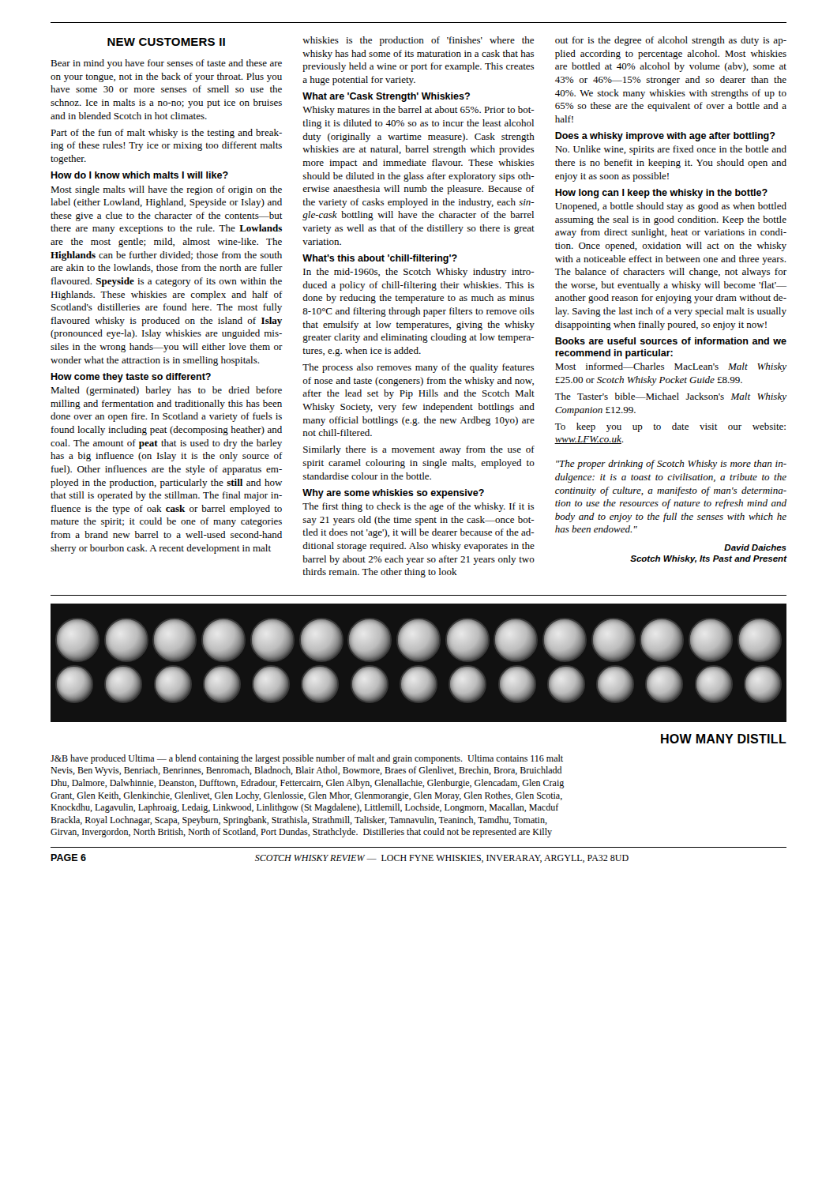NEW CUSTOMERS II
Bear in mind you have four senses of taste and these are on your tongue, not in the back of your throat. Plus you have some 30 or more senses of smell so use the schnoz. Ice in malts is a no-no; you put ice on bruises and in blended Scotch in hot climates.
Part of the fun of malt whisky is the testing and breaking of these rules! Try ice or mixing too different malts together.
How do I know which malts I will like?
Most single malts will have the region of origin on the label (either Lowland, Highland, Speyside or Islay) and these give a clue to the character of the contents—but there are many exceptions to the rule. The Lowlands are the most gentle; mild, almost wine-like. The Highlands can be further divided; those from the south are akin to the lowlands, those from the north are fuller flavoured. Speyside is a category of its own within the Highlands. These whiskies are complex and half of Scotland's distilleries are found here. The most fully flavoured whisky is produced on the island of Islay (pronounced eye-la). Islay whiskies are unguided missiles in the wrong hands—you will either love them or wonder what the attraction is in smelling hospitals.
How come they taste so different?
Malted (germinated) barley has to be dried before milling and fermentation and traditionally this has been done over an open fire. In Scotland a variety of fuels is found locally including peat (decomposing heather) and coal. The amount of peat that is used to dry the barley has a big influence (on Islay it is the only source of fuel). Other influences are the style of apparatus employed in the production, particularly the still and how that still is operated by the stillman. The final major influence is the type of oak cask or barrel employed to mature the spirit; it could be one of many categories from a brand new barrel to a well-used second-hand sherry or bourbon cask. A recent development in malt
whiskies is the production of 'finishes' where the whisky has had some of its maturation in a cask that has previously held a wine or port for example. This creates a huge potential for variety.
What are 'Cask Strength' Whiskies?
Whisky matures in the barrel at about 65%. Prior to bottling it is diluted to 40% so as to incur the least alcohol duty (originally a wartime measure). Cask strength whiskies are at natural, barrel strength which provides more impact and immediate flavour. These whiskies should be diluted in the glass after exploratory sips otherwise anaesthesia will numb the pleasure. Because of the variety of casks employed in the industry, each single-cask bottling will have the character of the barrel variety as well as that of the distillery so there is great variation.
What's this about 'chill-filtering'?
In the mid-1960s, the Scotch Whisky industry introduced a policy of chill-filtering their whiskies. This is done by reducing the temperature to as much as minus 8-10°C and filtering through paper filters to remove oils that emulsify at low temperatures, giving the whisky greater clarity and eliminating clouding at low temperatures, e.g. when ice is added.
The process also removes many of the quality features of nose and taste (congeners) from the whisky and now, after the lead set by Pip Hills and the Scotch Malt Whisky Society, very few independent bottlings and many official bottlings (e.g. the new Ardbeg 10yo) are not chill-filtered.
Similarly there is a movement away from the use of spirit caramel colouring in single malts, employed to standardise colour in the bottle.
Why are some whiskies so expensive?
The first thing to check is the age of the whisky. If it is say 21 years old (the time spent in the cask—once bottled it does not 'age'), it will be dearer because of the additional storage required. Also whisky evaporates in the barrel by about 2% each year so after 21 years only two thirds remain. The other thing to look
out for is the degree of alcohol strength as duty is applied according to percentage alcohol. Most whiskies are bottled at 40% alcohol by volume (abv), some at 43% or 46%—15% stronger and so dearer than the 40%. We stock many whiskies with strengths of up to 65% so these are the equivalent of over a bottle and a half!
Does a whisky improve with age after bottling?
No. Unlike wine, spirits are fixed once in the bottle and there is no benefit in keeping it. You should open and enjoy it as soon as possible!
How long can I keep the whisky in the bottle?
Unopened, a bottle should stay as good as when bottled assuming the seal is in good condition. Keep the bottle away from direct sunlight, heat or variations in condition. Once opened, oxidation will act on the whisky with a noticeable effect in between one and three years. The balance of characters will change, not always for the worse, but eventually a whisky will become 'flat'—another good reason for enjoying your dram without delay. Saving the last inch of a very special malt is usually disappointing when finally poured, so enjoy it now!
Books are useful sources of information and we recommend in particular:
Most informed—Charles MacLean's Malt Whisky £25.00 or Scotch Whisky Pocket Guide £8.99.
The Taster's bible—Michael Jackson's Malt Whisky Companion £12.99.
To keep you up to date visit our website: www.LFW.co.uk.
"The proper drinking of Scotch Whisky is more than indulgence: it is a toast to civilisation, a tribute to the continuity of culture, a manifesto of man's determination to use the resources of nature to refresh mind and body and to enjoy to the full the senses with which he has been endowed."
David Daiches
Scotch Whisky, Its Past and Present
HOW MANY DISTILL
J&B have produced Ultima — a blend containing the largest possible number of malt and grain components. Ultima contains 116 malt
Nevis, Ben Wyvis, Benriach, Benrinnes, Benromach, Bladnoch, Blair Athol, Bowmore, Braes of Glenlivet, Brechin, Brora, Bruichladd
Dhu, Dalmore, Dalwhinnie, Deanston, Dufftown, Edradour, Fettercairn, Glen Albyn, Glenallachie, Glenburgie, Glencadam, Glen Craig
Grant, Glen Keith, Glenkinchie, Glenlivet, Glen Lochy, Glenlossie, Glen Mhor, Glenmorangie, Glen Moray, Glen Rothes, Glen Scotia,
Knockdhu, Lagavulin, Laphroaig, Ledaig, Linkwood, Linlithgow (St Magdalene), Littlemill, Lochside, Longmorn, Macallan, Macduf
Brackla, Royal Lochnagar, Scapa, Speyburn, Springbank, Strathisla, Strathmill, Talisker, Tamnavulin, Teaninch, Tamdhu, Tomatin,
Girvan, Invergordon, North British, North of Scotland, Port Dundas, Strathclyde. Distilleries that could not be represented are Killy
PAGE 6
SCOTCH WHISKY REVIEW — LOCH FYNE WHISKIES, INVERARAY, ARGYLL, PA32 8UD